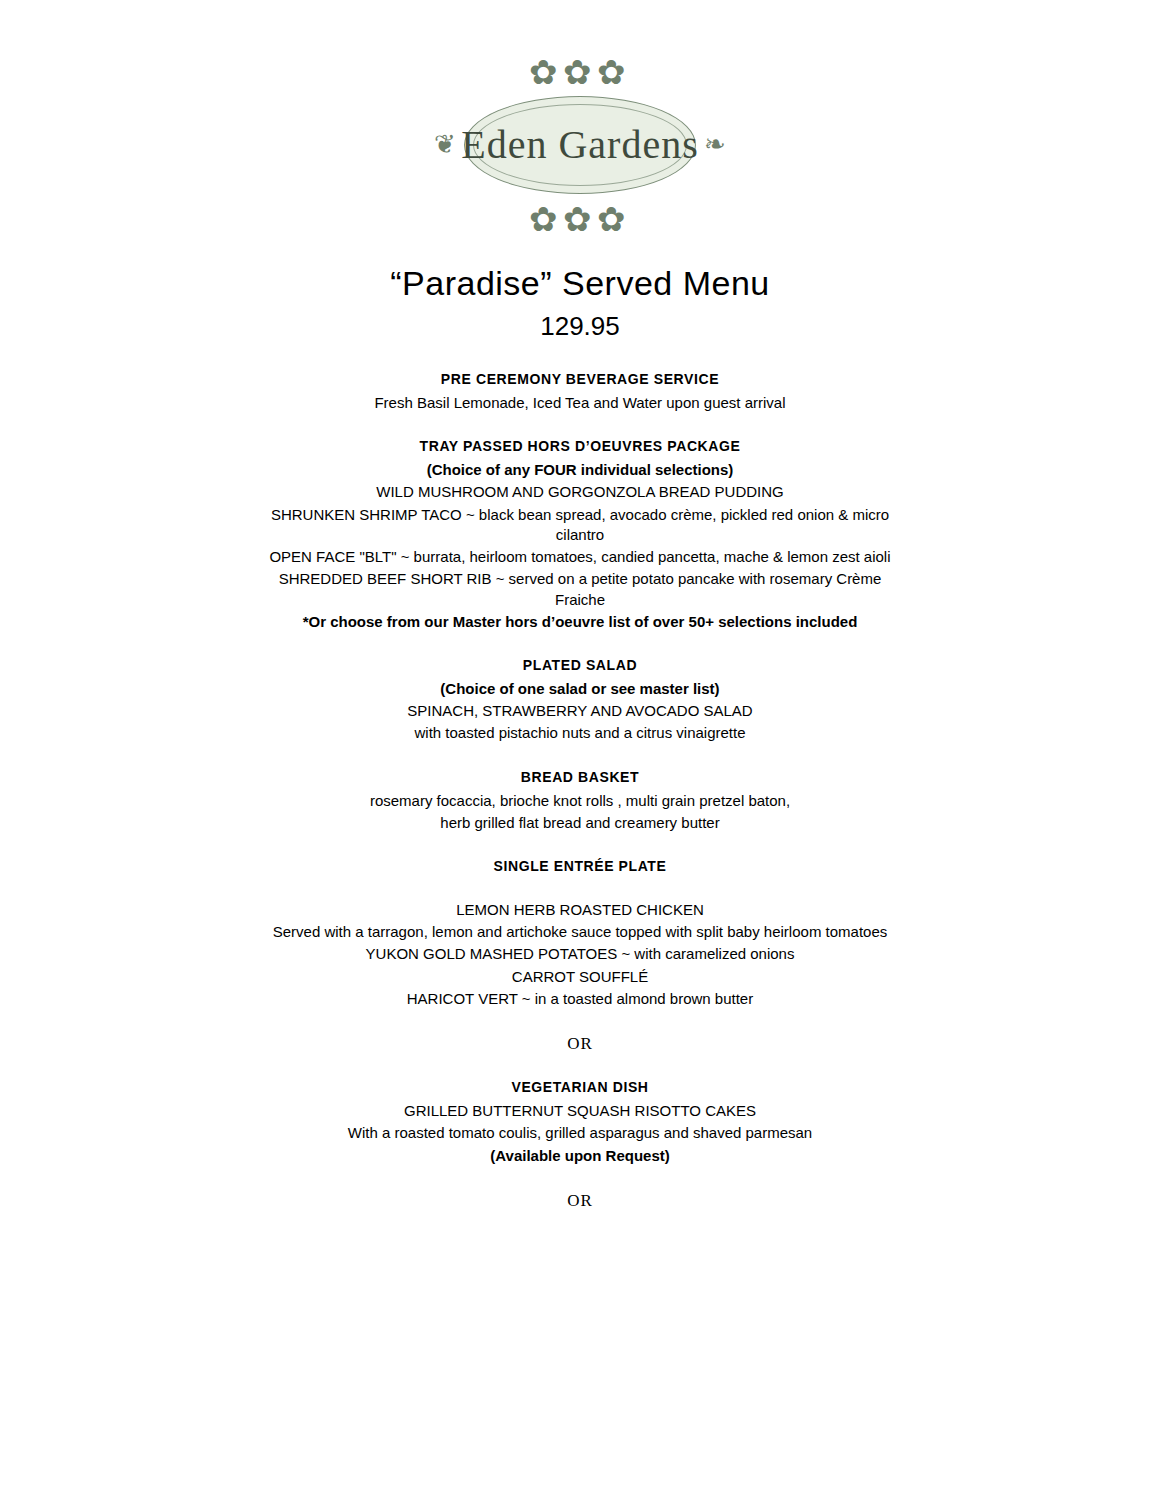✿✿✿ ❦ ❧ Eden Gardens ✿✿✿
“Paradise” Served Menu
129.95
Pre Ceremony Beverage Service
Fresh Basil Lemonade, Iced Tea and Water upon guest arrival
Tray Passed Hors D’oeuvres Package
(Choice of any FOUR individual selections)
Wild Mushroom and Gorgonzola Bread Pudding
Shrunken Shrimp Taco ~ black bean spread, avocado crème, pickled red onion & micro cilantro
Open Face "BLT" ~ burrata, heirloom tomatoes, candied pancetta, mache & lemon zest aioli
Shredded Beef Short Rib ~ served on a petite potato pancake with rosemary Crème Fraiche
*Or choose from our Master hors d’oeuvre list of over 50+ selections included
Plated Salad
(Choice of one salad or see master list)
Spinach, Strawberry and Avocado Salad
with toasted pistachio nuts and a citrus vinaigrette
Bread Basket
rosemary focaccia, brioche knot rolls , multi grain pretzel baton,
herb grilled flat bread and creamery butter
Single Entrée Plate
Lemon Herb Roasted Chicken
Served with a tarragon, lemon and artichoke sauce topped with split baby heirloom tomatoes
Yukon Gold Mashed Potatoes ~ with caramelized onions
Carrot Soufflé
Haricot Vert ~ in a toasted almond brown butter
OR
Vegetarian Dish
Grilled Butternut Squash Risotto Cakes
With a roasted tomato coulis, grilled asparagus and shaved parmesan
(Available upon Request)
OR